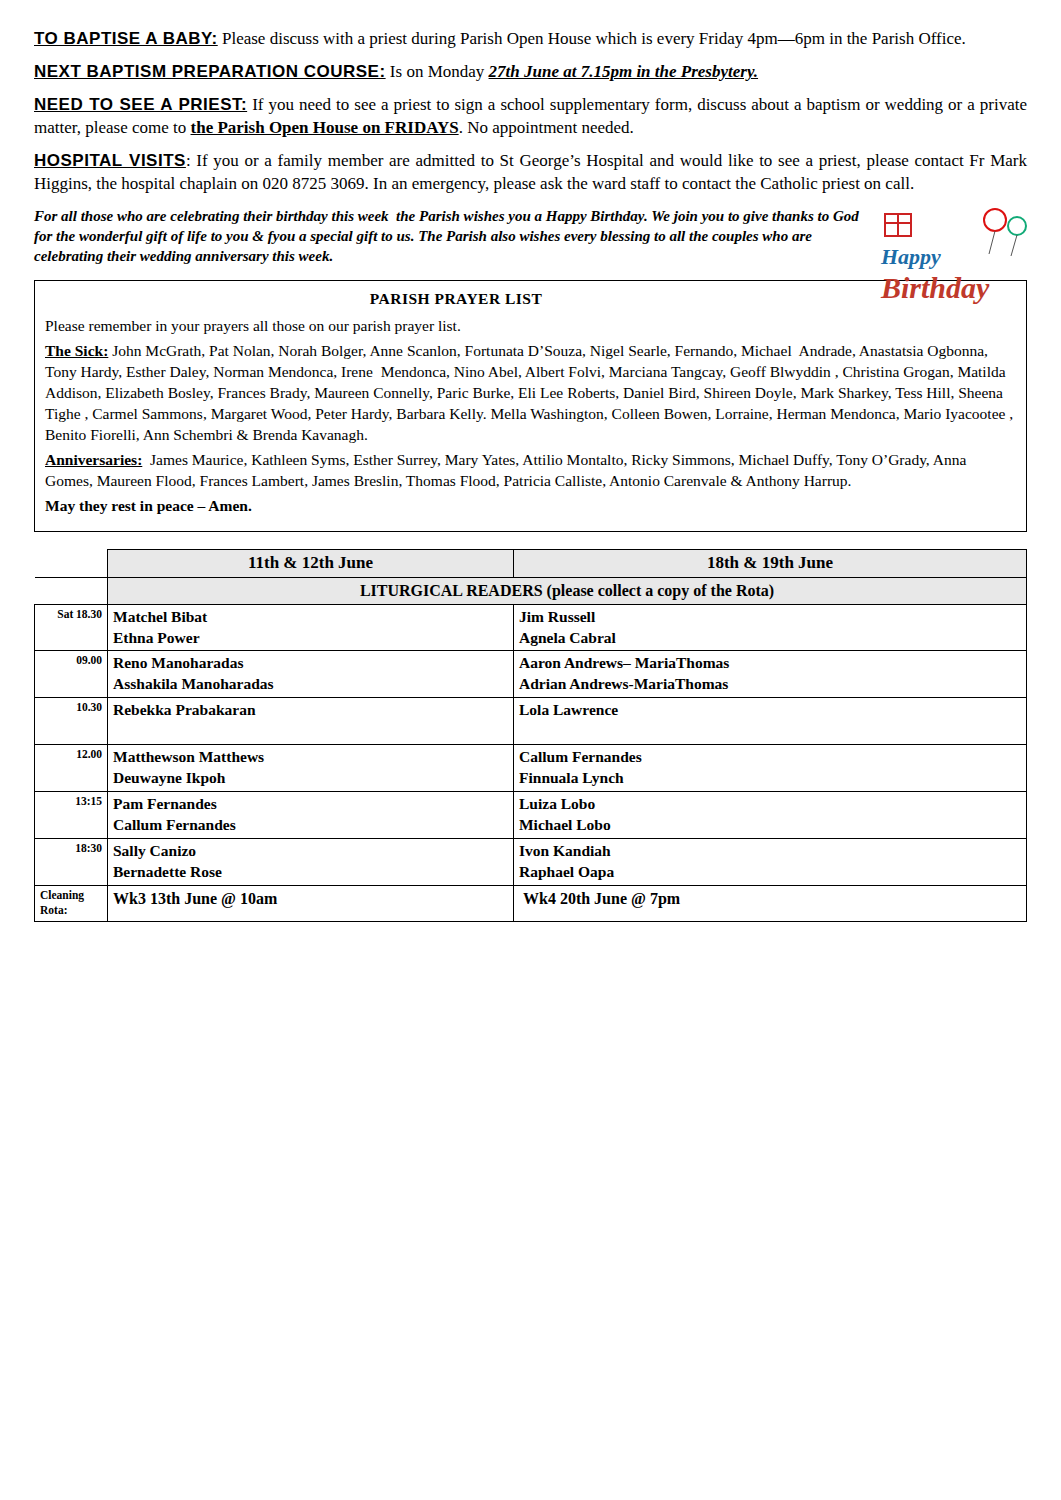TO BAPTISE A BABY: Please discuss with a priest during Parish Open House which is every Friday 4pm—6pm in the Parish Office.
NEXT BAPTISM PREPARATION COURSE: Is on Monday 27th June at 7.15pm in the Presbytery.
NEED TO SEE A PRIEST: If you need to see a priest to sign a school supplementary form, discuss about a baptism or wedding or a private matter, please come to the Parish Open House on FRIDAYS. No appointment needed.
HOSPITAL VISITS: If you or a family member are admitted to St George’s Hospital and would like to see a priest, please contact Fr Mark Higgins, the hospital chaplain on 020 8725 3069. In an emergency, please ask the ward staff to contact the Catholic priest on call.
Happy Birthday For all those who are celebrating their birthday this week the Parish wishes you a Happy Birthday. We join you to give thanks to God for the wonderful gift of life to you & fyou a special gift to us. The Parish also wishes every blessing to all the couples who are celebrating their wedding anniversary this week.
PARISH PRAYER LIST
Please remember in your prayers all those on our parish prayer list.
The Sick: John McGrath, Pat Nolan, Norah Bolger, Anne Scanlon, Fortunata D’Souza, Nigel Searle, Fernando, Michael Andrade, Anastatsia Ogbonna, Tony Hardy, Esther Daley, Norman Mendonca, Irene Mendonca, Nino Abel, Albert Folvi, Marciana Tangcay, Geoff Blwyddin , Christina Grogan, Matilda Addison, Elizabeth Bosley, Frances Brady, Maureen Connelly, Paric Burke, Eli Lee Roberts, Daniel Bird, Shireen Doyle, Mark Sharkey, Tess Hill, Sheena Tighe , Carmel Sammons, Margaret Wood, Peter Hardy, Barbara Kelly. Mella Washington, Colleen Bowen, Lorraine, Herman Mendonca, Mario Iyacootee , Benito Fiorelli, Ann Schembri & Brenda Kavanagh.
Anniversaries: James Maurice, Kathleen Syms, Esther Surrey, Mary Yates, Attilio Montalto, Ricky Simmons, Michael Duffy, Tony O’Grady, Anna Gomes, Maureen Flood, Frances Lambert, James Breslin, Thomas Flood, Patricia Calliste, Antonio Carenvale & Anthony Harrup.
May they rest in peace – Amen.
Liturgical readers and cleaning rota
| | 11th & 12th June | 18th & 19th June |
| | LITURGICAL READERS (please collect a copy of the Rota) |
| Sat 18.30 | Matchel Bibat Ethna Power | Jim Russell Agnela Cabral |
| 09.00 | Reno Manoharadas Asshakila Manoharadas | Aaron Andrews– MariaThomas Adrian Andrews-MariaThomas |
| 10.30 | Rebekka Prabakaran | Lola Lawrence |
| 12.00 | Matthewson Matthews Deuwayne Ikpoh | Callum Fernandes Finnuala Lynch |
| 13:15 | Pam Fernandes Callum Fernandes | Luiza Lobo Michael Lobo |
| 18:30 | Sally Canizo Bernadette Rose | Ivon Kandiah Raphael Oapa |
| Cleaning Rota: | Wk3 13th June @ 10am | Wk4 20th June @ 7pm |